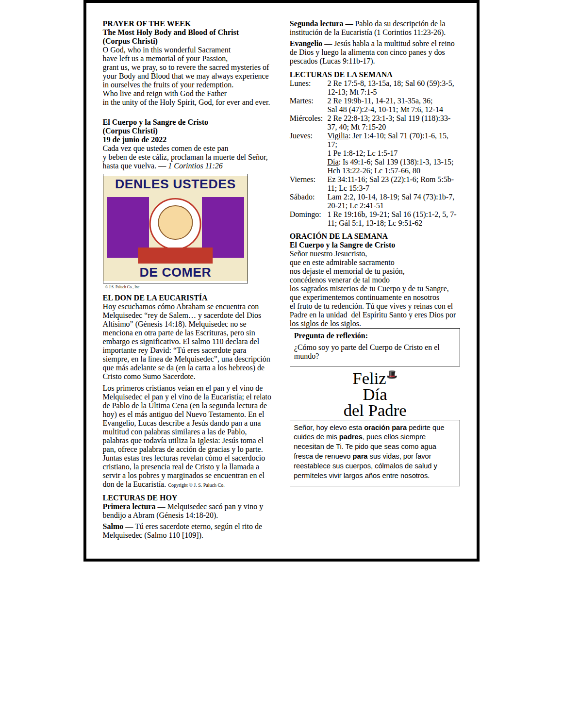PRAYER OF THE WEEK
The Most Holy Body and Blood of Christ
(Corpus Christi)
O God, who in this wonderful Sacrament
have left us a memorial of your Passion,
grant us, we pray, so to revere the sacred mysteries of
your Body and Blood that we may always experience
in ourselves the fruits of your redemption.
Who live and reign with God the Father
in the unity of the Holy Spirit, God, for ever and ever.
El Cuerpo y la Sangre de Cristo
(Corpus Christi)
19 de junio de 2022
Cada vez que ustedes comen de este pan
y beben de este cáliz, proclaman la muerte del Señor,
hasta que vuelva. — 1 Corintios 11:26
DENLES USTEDES
DE COMER
© J.S. Paluch Co., Inc.
EL DON DE LA EUCARISTÍA
Hoy escuchamos cómo Abraham se encuentra con Melquisedec “rey de Salem… y sacerdote del Dios Altísimo” (Génesis 14:18). Melquisedec no se menciona en otra parte de las Escrituras, pero sin embargo es significativo. El salmo 110 declara del importante rey David: “Tú eres sacerdote para siempre, en la línea de Melquisedec”, una descripción que más adelante se da (en la carta a los hebreos) de Cristo como Sumo Sacerdote.
Los primeros cristianos veían en el pan y el vino de Melquisedec el pan y el vino de la Eucaristía; el relato de Pablo de la Última Cena (en la segunda lectura de hoy) es el más antiguo del Nuevo Testamento. En el Evangelio, Lucas describe a Jesús dando pan a una multitud con palabras similares a las de Pablo, palabras que todavía utiliza la Iglesia: Jesús toma el pan, ofrece palabras de acción de gracias y lo parte. Juntas estas tres lecturas revelan cómo el sacerdocio cristiano, la presencia real de Cristo y la llamada a servir a los pobres y marginados se encuentran en el don de la Eucaristía. Copyright © J. S. Paluch Co.
LECTURAS DE HOY
Primera lectura — Melquisedec sacó pan y vino y bendijo a Abram (Génesis 14:18-20).
Salmo — Tú eres sacerdote eterno, según el rito de Melquisedec (Salmo 110 [109]).
Segunda lectura — Pablo da su descripción de la institución de la Eucaristía (1 Corintios 11:23-26).
Evangelio — Jesús habla a la multitud sobre el reino de Dios y luego la alimenta con cinco panes y dos pescados (Lucas 9:11b-17).
LECTURAS DE LA SEMANA
| Lunes: | 2 Re 17:5-8, 13-15a, 18; Sal 60 (59):3-5, 12-13; Mt 7:1-5 |
| Martes: | 2 Re 19:9b-11, 14-21, 31-35a, 36; Sal 48 (47):2-4, 10-11; Mt 7:6, 12-14 |
| Miércoles: | 2 Re 22:8-13; 23:1-3; Sal 119 (118):33-37, 40; Mt 7:15-20 |
| Jueves: | Vigilia : Jer 1:4-10; Sal 71 (70):1-6, 15, 17; 1 Pe 1:8-12; Lc 1:5-17 Día : Is 49:1-6; Sal 139 (138):1-3, 13-15; Hch 13:22-26; Lc 1:57-66, 80 |
| Viernes: | Ez 34:11-16; Sal 23 (22):1-6; Rom 5:5b-11; Lc 15:3-7 |
| Sábado: | Lam 2:2, 10-14, 18-19; Sal 74 (73):1b-7, 20-21; Lc 2:41-51 |
| Domingo: | 1 Re 19:16b, 19-21; Sal 16 (15):1-2, 5, 7-11; Gál 5:1, 13-18; Lc 9:51-62 |
ORACIÓN DE LA SEMANA
El Cuerpo y la Sangre de Cristo
Señor nuestro Jesucristo,
que en este admirable sacramento
nos dejaste el memorial de tu pasión,
concédenos venerar de tal modo
los sagrados misterios de tu Cuerpo y de tu Sangre,
que experimentemos continuamente en nosotros
el fruto de tu redención. Tú que vives y reinas con el Padre en la unidad del Espíritu Santo y eres Dios por los siglos de los siglos.
Pregunta de reflexión:
¿Cómo soy yo parte del Cuerpo de Cristo en el mundo?
Feliz🎩
Día
del Padre
Señor, hoy elevo esta oración para pedirte que cuides de mis padres, pues ellos siempre necesitan de Ti. Te pido que seas como agua fresca de renuevo para sus vidas, por favor reestablece sus cuerpos, cólmalos de salud y permíteles vivir largos años entre nosotros.